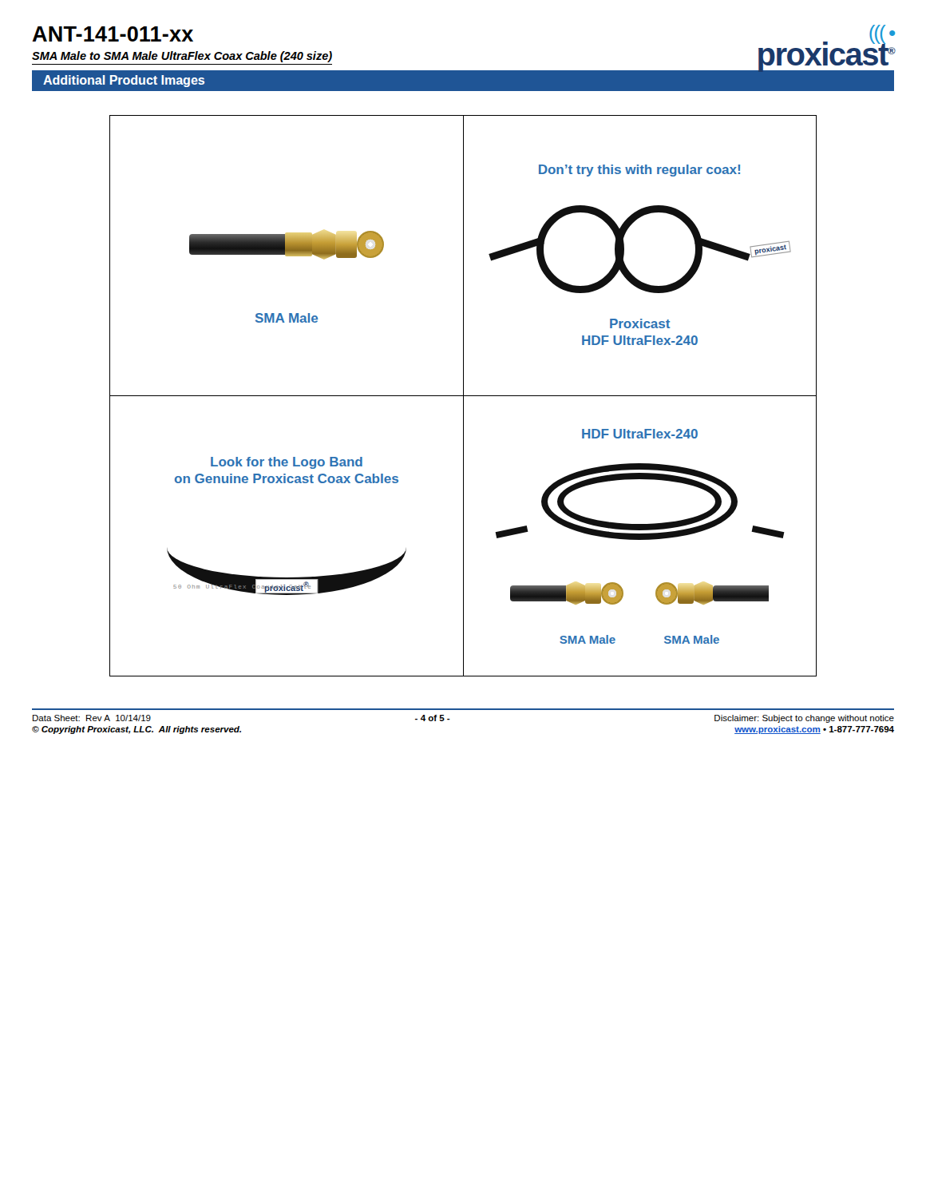ANT-141-011-xx
SMA Male to SMA Male UltraFlex Coax Cable (240 size)
((( • proxicast®
Additional Product Images
| SMA Male | Don’t try this with regular coax! proxicast Proxicast HDF UltraFlex-240 |
| Look for the Logo Band on Genuine Proxicast Coax Cables proxicast ® 50 Ohm UltraFlex Coaxial Cable | HDF UltraFlex-240 SMA Male SMA Male |
Data Sheet: Rev A 10/14/19
- 4 of 5 -
Disclaimer: Subject to change without notice
© Copyright Proxicast, LLC. All rights reserved.
www.proxicast.com • 1-877-777-7694